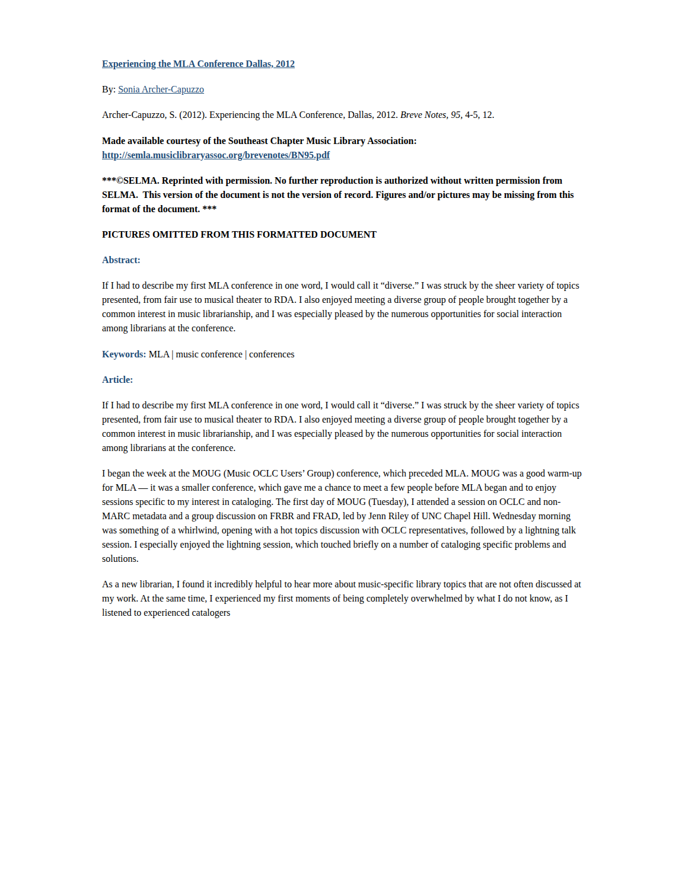Experiencing the MLA Conference Dallas, 2012
By: Sonia Archer-Capuzzo
Archer-Capuzzo, S. (2012). Experiencing the MLA Conference, Dallas, 2012. Breve Notes, 95, 4-5, 12.
Made available courtesy of the Southeast Chapter Music Library Association:
http://semla.musiclibraryassoc.org/brevenotes/BN95.pdf
***©SELMA. Reprinted with permission. No further reproduction is authorized without written permission from SELMA. This version of the document is not the version of record. Figures and/or pictures may be missing from this format of the document. ***
PICTURES OMITTED FROM THIS FORMATTED DOCUMENT
Abstract:
If I had to describe my first MLA conference in one word, I would call it “diverse.” I was struck by the sheer variety of topics presented, from fair use to musical theater to RDA. I also enjoyed meeting a diverse group of people brought together by a common interest in music librarianship, and I was especially pleased by the numerous opportunities for social interaction among librarians at the conference.
Keywords: MLA | music conference | conferences
Article:
If I had to describe my first MLA conference in one word, I would call it “diverse.” I was struck by the sheer variety of topics presented, from fair use to musical theater to RDA. I also enjoyed meeting a diverse group of people brought together by a common interest in music librarianship, and I was especially pleased by the numerous opportunities for social interaction among librarians at the conference.
I began the week at the MOUG (Music OCLC Users’ Group) conference, which preceded MLA. MOUG was a good warm-up for MLA ― it was a smaller conference, which gave me a chance to meet a few people before MLA began and to enjoy sessions specific to my interest in cataloging. The first day of MOUG (Tuesday), I attended a session on OCLC and non-MARC metadata and a group discussion on FRBR and FRAD, led by Jenn Riley of UNC Chapel Hill. Wednesday morning was something of a whirlwind, opening with a hot topics discussion with OCLC representatives, followed by a lightning talk session. I especially enjoyed the lightning session, which touched briefly on a number of cataloging specific problems and solutions.
As a new librarian, I found it incredibly helpful to hear more about music-specific library topics that are not often discussed at my work. At the same time, I experienced my first moments of being completely overwhelmed by what I do not know, as I listened to experienced catalogers